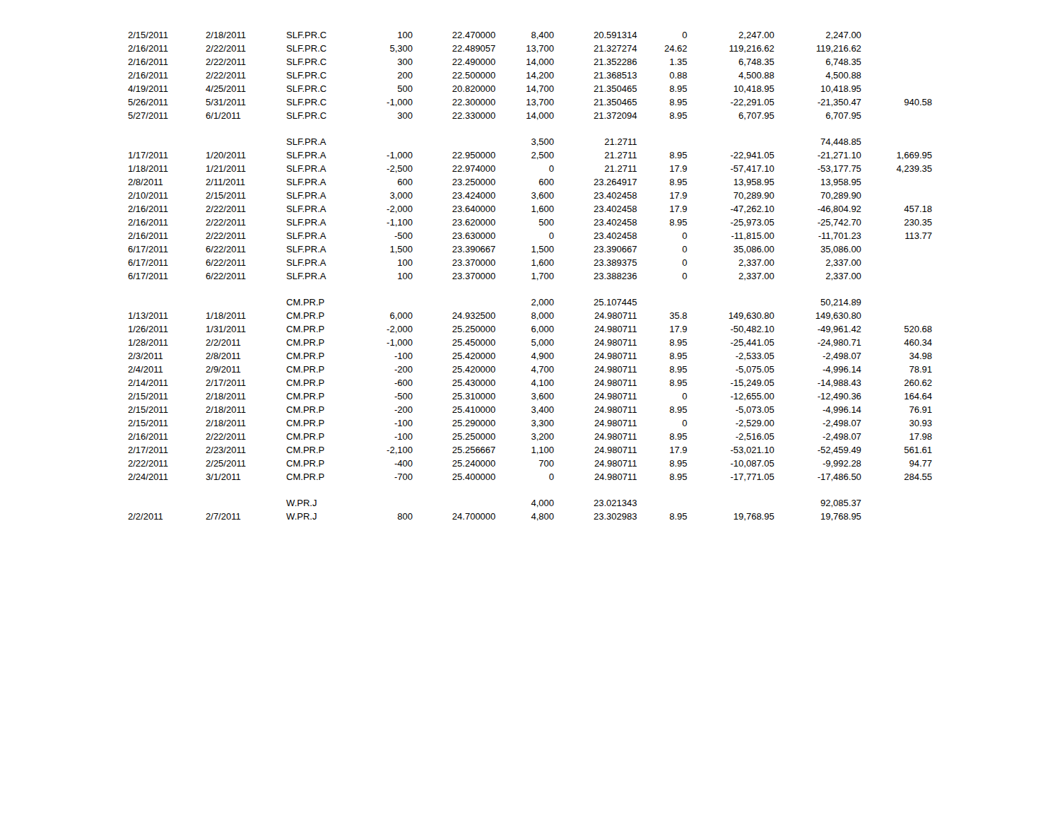| 2/15/2011 | 2/18/2011 | SLF.PR.C | 100 | 22.470000 | 8,400 | 20.591314 | 0 | 2,247.00 | 2,247.00 | |
| 2/16/2011 | 2/22/2011 | SLF.PR.C | 5,300 | 22.489057 | 13,700 | 21.327274 | 24.62 | 119,216.62 | 119,216.62 | |
| 2/16/2011 | 2/22/2011 | SLF.PR.C | 300 | 22.490000 | 14,000 | 21.352286 | 1.35 | 6,748.35 | 6,748.35 | |
| 2/16/2011 | 2/22/2011 | SLF.PR.C | 200 | 22.500000 | 14,200 | 21.368513 | 0.88 | 4,500.88 | 4,500.88 | |
| 4/19/2011 | 4/25/2011 | SLF.PR.C | 500 | 20.820000 | 14,700 | 21.350465 | 8.95 | 10,418.95 | 10,418.95 | |
| 5/26/2011 | 5/31/2011 | SLF.PR.C | -1,000 | 22.300000 | 13,700 | 21.350465 | 8.95 | -22,291.05 | -21,350.47 | 940.58 |
| 5/27/2011 | 6/1/2011 | SLF.PR.C | 300 | 22.330000 | 14,000 | 21.372094 | 8.95 | 6,707.95 | 6,707.95 | |
| | | SLF.PR.A | | | 3,500 | 21.2711 | | | 74,448.85 | |
| 1/17/2011 | 1/20/2011 | SLF.PR.A | -1,000 | 22.950000 | 2,500 | 21.2711 | 8.95 | -22,941.05 | -21,271.10 | 1,669.95 |
| 1/18/2011 | 1/21/2011 | SLF.PR.A | -2,500 | 22.974000 | 0 | 21.2711 | 17.9 | -57,417.10 | -53,177.75 | 4,239.35 |
| 2/8/2011 | 2/11/2011 | SLF.PR.A | 600 | 23.250000 | 600 | 23.264917 | 8.95 | 13,958.95 | 13,958.95 | |
| 2/10/2011 | 2/15/2011 | SLF.PR.A | 3,000 | 23.424000 | 3,600 | 23.402458 | 17.9 | 70,289.90 | 70,289.90 | |
| 2/16/2011 | 2/22/2011 | SLF.PR.A | -2,000 | 23.640000 | 1,600 | 23.402458 | 17.9 | -47,262.10 | -46,804.92 | 457.18 |
| 2/16/2011 | 2/22/2011 | SLF.PR.A | -1,100 | 23.620000 | 500 | 23.402458 | 8.95 | -25,973.05 | -25,742.70 | 230.35 |
| 2/16/2011 | 2/22/2011 | SLF.PR.A | -500 | 23.630000 | 0 | 23.402458 | 0 | -11,815.00 | -11,701.23 | 113.77 |
| 6/17/2011 | 6/22/2011 | SLF.PR.A | 1,500 | 23.390667 | 1,500 | 23.390667 | 0 | 35,086.00 | 35,086.00 | |
| 6/17/2011 | 6/22/2011 | SLF.PR.A | 100 | 23.370000 | 1,600 | 23.389375 | 0 | 2,337.00 | 2,337.00 | |
| 6/17/2011 | 6/22/2011 | SLF.PR.A | 100 | 23.370000 | 1,700 | 23.388236 | 0 | 2,337.00 | 2,337.00 | |
| | | CM.PR.P | | | 2,000 | 25.107445 | | | 50,214.89 | |
| 1/13/2011 | 1/18/2011 | CM.PR.P | 6,000 | 24.932500 | 8,000 | 24.980711 | 35.8 | 149,630.80 | 149,630.80 | |
| 1/26/2011 | 1/31/2011 | CM.PR.P | -2,000 | 25.250000 | 6,000 | 24.980711 | 17.9 | -50,482.10 | -49,961.42 | 520.68 |
| 1/28/2011 | 2/2/2011 | CM.PR.P | -1,000 | 25.450000 | 5,000 | 24.980711 | 8.95 | -25,441.05 | -24,980.71 | 460.34 |
| 2/3/2011 | 2/8/2011 | CM.PR.P | -100 | 25.420000 | 4,900 | 24.980711 | 8.95 | -2,533.05 | -2,498.07 | 34.98 |
| 2/4/2011 | 2/9/2011 | CM.PR.P | -200 | 25.420000 | 4,700 | 24.980711 | 8.95 | -5,075.05 | -4,996.14 | 78.91 |
| 2/14/2011 | 2/17/2011 | CM.PR.P | -600 | 25.430000 | 4,100 | 24.980711 | 8.95 | -15,249.05 | -14,988.43 | 260.62 |
| 2/15/2011 | 2/18/2011 | CM.PR.P | -500 | 25.310000 | 3,600 | 24.980711 | 0 | -12,655.00 | -12,490.36 | 164.64 |
| 2/15/2011 | 2/18/2011 | CM.PR.P | -200 | 25.410000 | 3,400 | 24.980711 | 8.95 | -5,073.05 | -4,996.14 | 76.91 |
| 2/15/2011 | 2/18/2011 | CM.PR.P | -100 | 25.290000 | 3,300 | 24.980711 | 0 | -2,529.00 | -2,498.07 | 30.93 |
| 2/16/2011 | 2/22/2011 | CM.PR.P | -100 | 25.250000 | 3,200 | 24.980711 | 8.95 | -2,516.05 | -2,498.07 | 17.98 |
| 2/17/2011 | 2/23/2011 | CM.PR.P | -2,100 | 25.256667 | 1,100 | 24.980711 | 17.9 | -53,021.10 | -52,459.49 | 561.61 |
| 2/22/2011 | 2/25/2011 | CM.PR.P | -400 | 25.240000 | 700 | 24.980711 | 8.95 | -10,087.05 | -9,992.28 | 94.77 |
| 2/24/2011 | 3/1/2011 | CM.PR.P | -700 | 25.400000 | 0 | 24.980711 | 8.95 | -17,771.05 | -17,486.50 | 284.55 |
| | | W.PR.J | | | 4,000 | 23.021343 | | | 92,085.37 | |
| 2/2/2011 | 2/7/2011 | W.PR.J | 800 | 24.700000 | 4,800 | 23.302983 | 8.95 | 19,768.95 | 19,768.95 | |